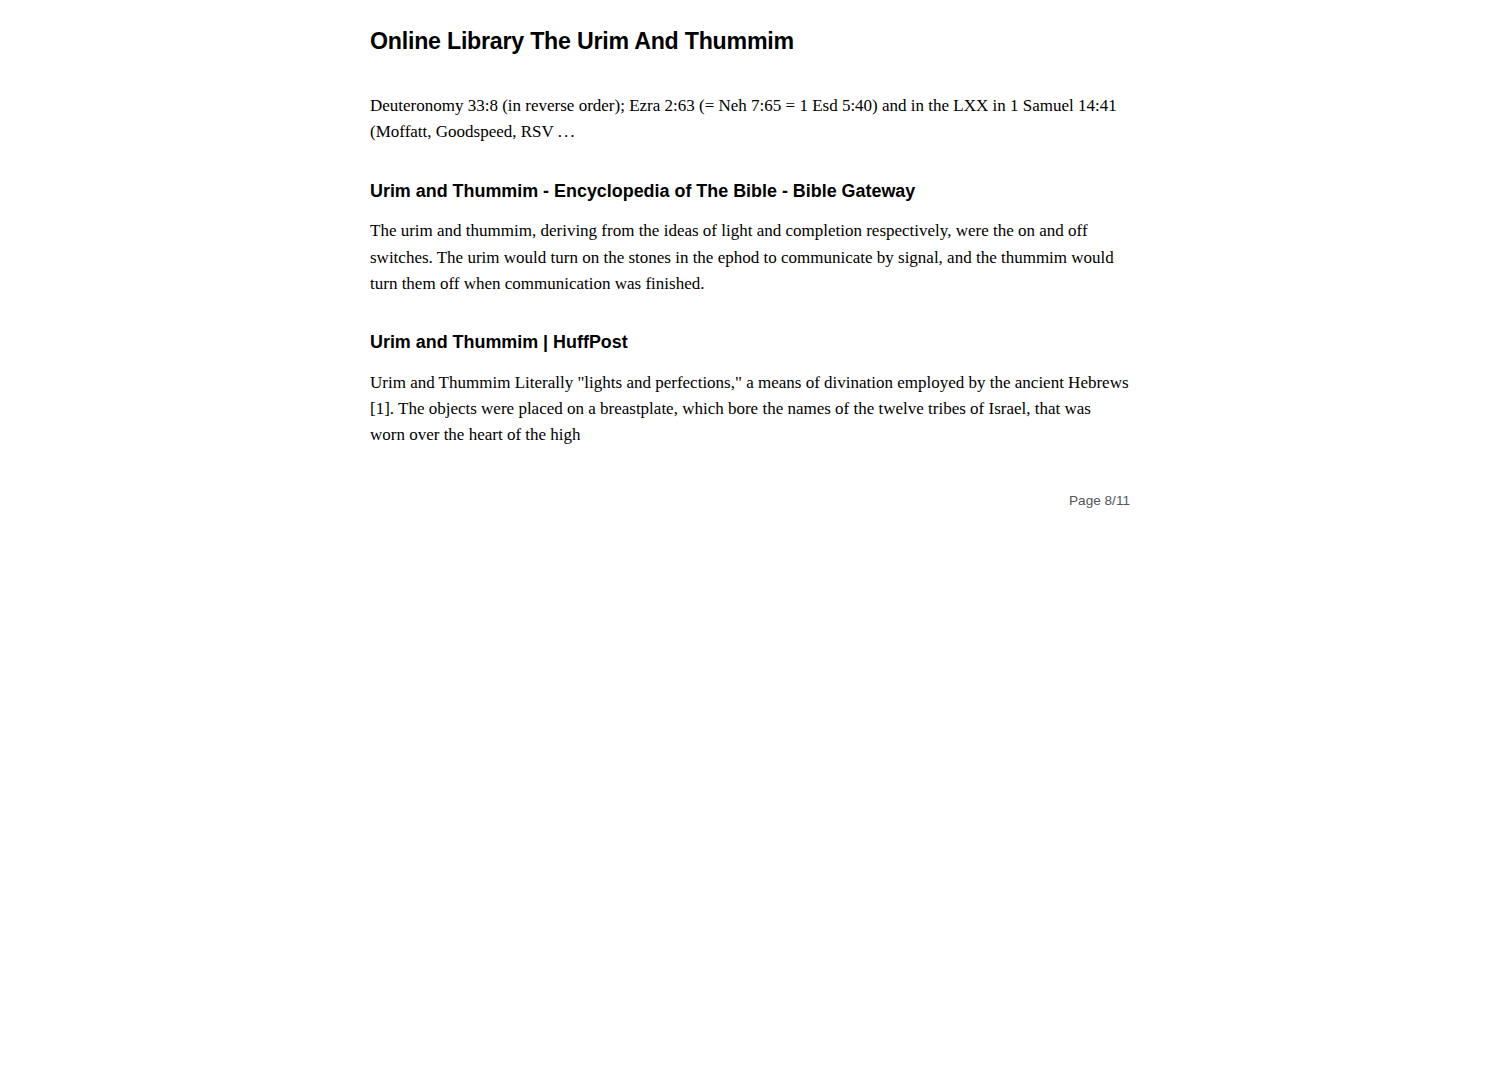Online Library The Urim And Thummim
Deuteronomy 33:8 (in reverse order); Ezra 2:63 (= Neh 7:65 = 1 Esd 5:40) and in the LXX in 1 Samuel 14:41 (Moffatt, Goodspeed, RSV ...
Urim and Thummim - Encyclopedia of The Bible - Bible Gateway
The urim and thummim, deriving from the ideas of light and completion respectively, were the on and off switches. The urim would turn on the stones in the ephod to communicate by signal, and the thummim would turn them off when communication was finished.
Urim and Thummim | HuffPost
Urim and Thummim Literally "lights and perfections," a means of divination employed by the ancient Hebrews [1]. The objects were placed on a breastplate, which bore the names of the twelve tribes of Israel, that was worn over the heart of the high
Page 8/11